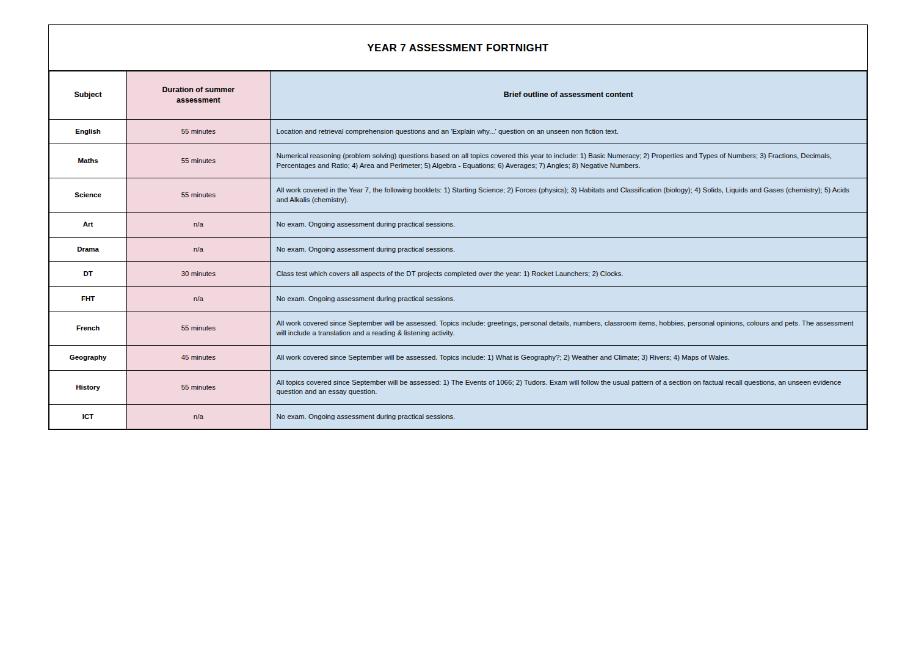YEAR 7 ASSESSMENT FORTNIGHT
| Subject | Duration of summer assessment | Brief outline of assessment content |
| --- | --- | --- |
| English | 55 minutes | Location and retrieval comprehension questions and an 'Explain why...' question on an unseen non fiction text. |
| Maths | 55 minutes | Numerical reasoning (problem solving) questions based on all topics covered this year to include: 1) Basic Numeracy; 2) Properties and Types of Numbers; 3) Fractions, Decimals, Percentages and Ratio; 4) Area and Perimeter; 5) Algebra - Equations; 6) Averages; 7) Angles; 8) Negative Numbers. |
| Science | 55 minutes | All work covered in the Year 7, the following booklets: 1) Starting Science; 2) Forces (physics); 3) Habitats and Classification (biology); 4) Solids, Liquids and Gases (chemistry); 5) Acids and Alkalis (chemistry). |
| Art | n/a | No exam. Ongoing assessment during practical sessions. |
| Drama | n/a | No exam. Ongoing assessment during practical sessions. |
| DT | 30 minutes | Class test which covers all aspects of the DT projects completed over the year: 1) Rocket Launchers; 2) Clocks. |
| FHT | n/a | No exam. Ongoing assessment during practical sessions. |
| French | 55 minutes | All work covered since September will be assessed. Topics include: greetings, personal details, numbers, classroom items, hobbies, personal opinions, colours and pets. The assessment will include a translation and a reading & listening activity. |
| Geography | 45 minutes | All work covered since September will be assessed. Topics include: 1) What is Geography?; 2) Weather and Climate; 3) Rivers; 4) Maps of Wales. |
| History | 55 minutes | All topics covered since September will be assessed: 1) The Events of 1066; 2) Tudors. Exam will follow the usual pattern of a section on factual recall questions, an unseen evidence question and an essay question. |
| ICT | n/a | No exam. Ongoing assessment during practical sessions. |